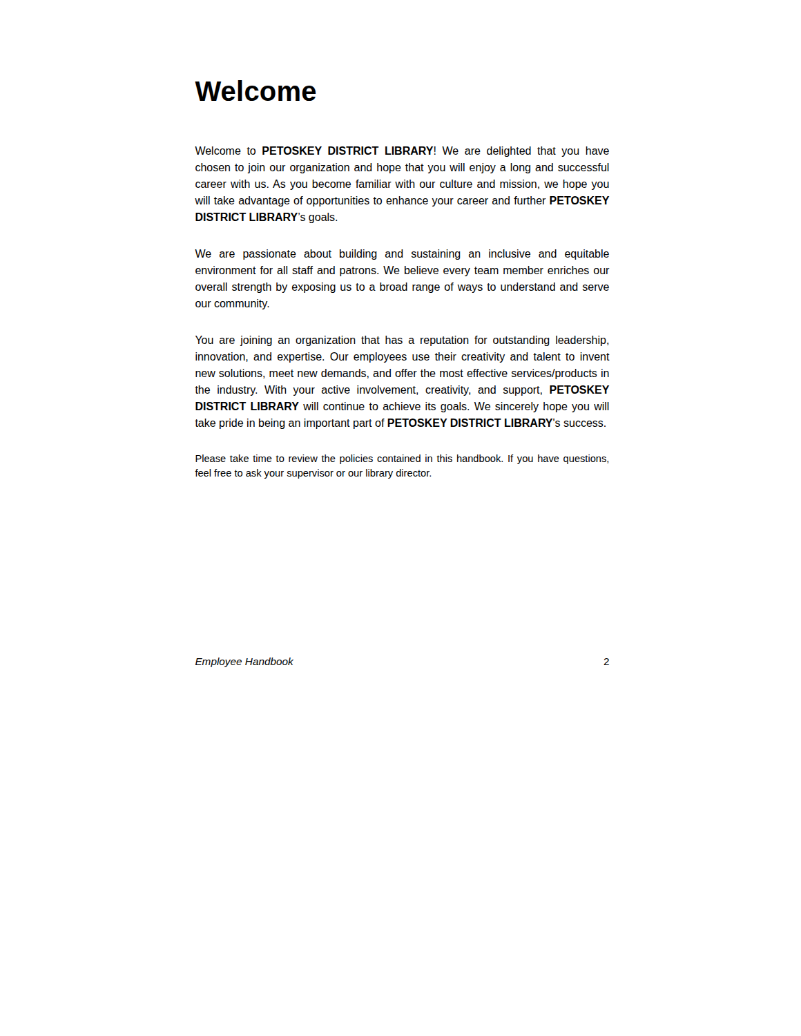Welcome
Welcome to PETOSKEY DISTRICT LIBRARY! We are delighted that you have chosen to join our organization and hope that you will enjoy a long and successful career with us. As you become familiar with our culture and mission, we hope you will take advantage of opportunities to enhance your career and further PETOSKEY DISTRICT LIBRARY’s goals.
We are passionate about building and sustaining an inclusive and equitable environment for all staff and patrons. We believe every team member enriches our overall strength by exposing us to a broad range of ways to understand and serve our community.
You are joining an organization that has a reputation for outstanding leadership, innovation, and expertise. Our employees use their creativity and talent to invent new solutions, meet new demands, and offer the most effective services/products in the industry. With your active involvement, creativity, and support, PETOSKEY DISTRICT LIBRARY will continue to achieve its goals. We sincerely hope you will take pride in being an important part of PETOSKEY DISTRICT LIBRARY's success.
Please take time to review the policies contained in this handbook. If you have questions, feel free to ask your supervisor or our library director.
Employee Handbook 2